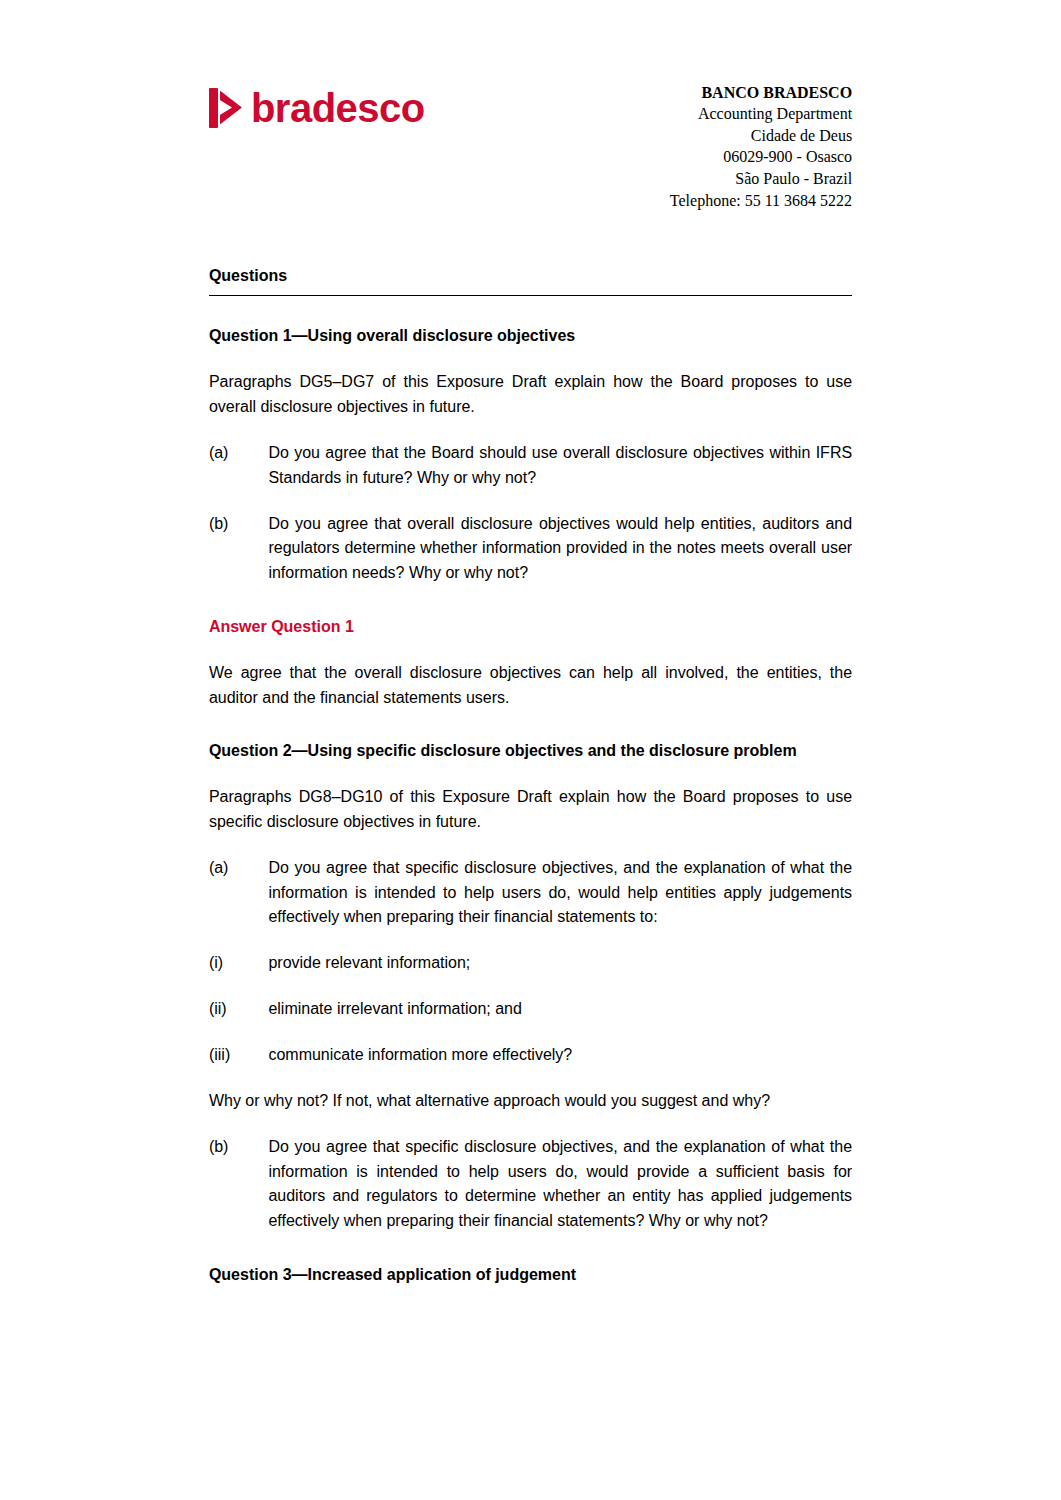bradesco
BANCO BRADESCO
Accounting Department
Cidade de Deus
06029-900 - Osasco
São Paulo - Brazil
Telephone: 55 11 3684 5222
Questions
Question 1—Using overall disclosure objectives
Paragraphs DG5–DG7 of this Exposure Draft explain how the Board proposes to use overall disclosure objectives in future.
(a) Do you agree that the Board should use overall disclosure objectives within IFRS Standards in future? Why or why not?
(b) Do you agree that overall disclosure objectives would help entities, auditors and regulators determine whether information provided in the notes meets overall user information needs? Why or why not?
Answer Question 1
We agree that the overall disclosure objectives can help all involved, the entities, the auditor and the financial statements users.
Question 2—Using specific disclosure objectives and the disclosure problem
Paragraphs DG8–DG10 of this Exposure Draft explain how the Board proposes to use specific disclosure objectives in future.
(a) Do you agree that specific disclosure objectives, and the explanation of what the information is intended to help users do, would help entities apply judgements effectively when preparing their financial statements to:
(i) provide relevant information;
(ii) eliminate irrelevant information; and
(iii) communicate information more effectively?
Why or why not? If not, what alternative approach would you suggest and why?
(b) Do you agree that specific disclosure objectives, and the explanation of what the information is intended to help users do, would provide a sufficient basis for auditors and regulators to determine whether an entity has applied judgements effectively when preparing their financial statements? Why or why not?
Question 3—Increased application of judgement